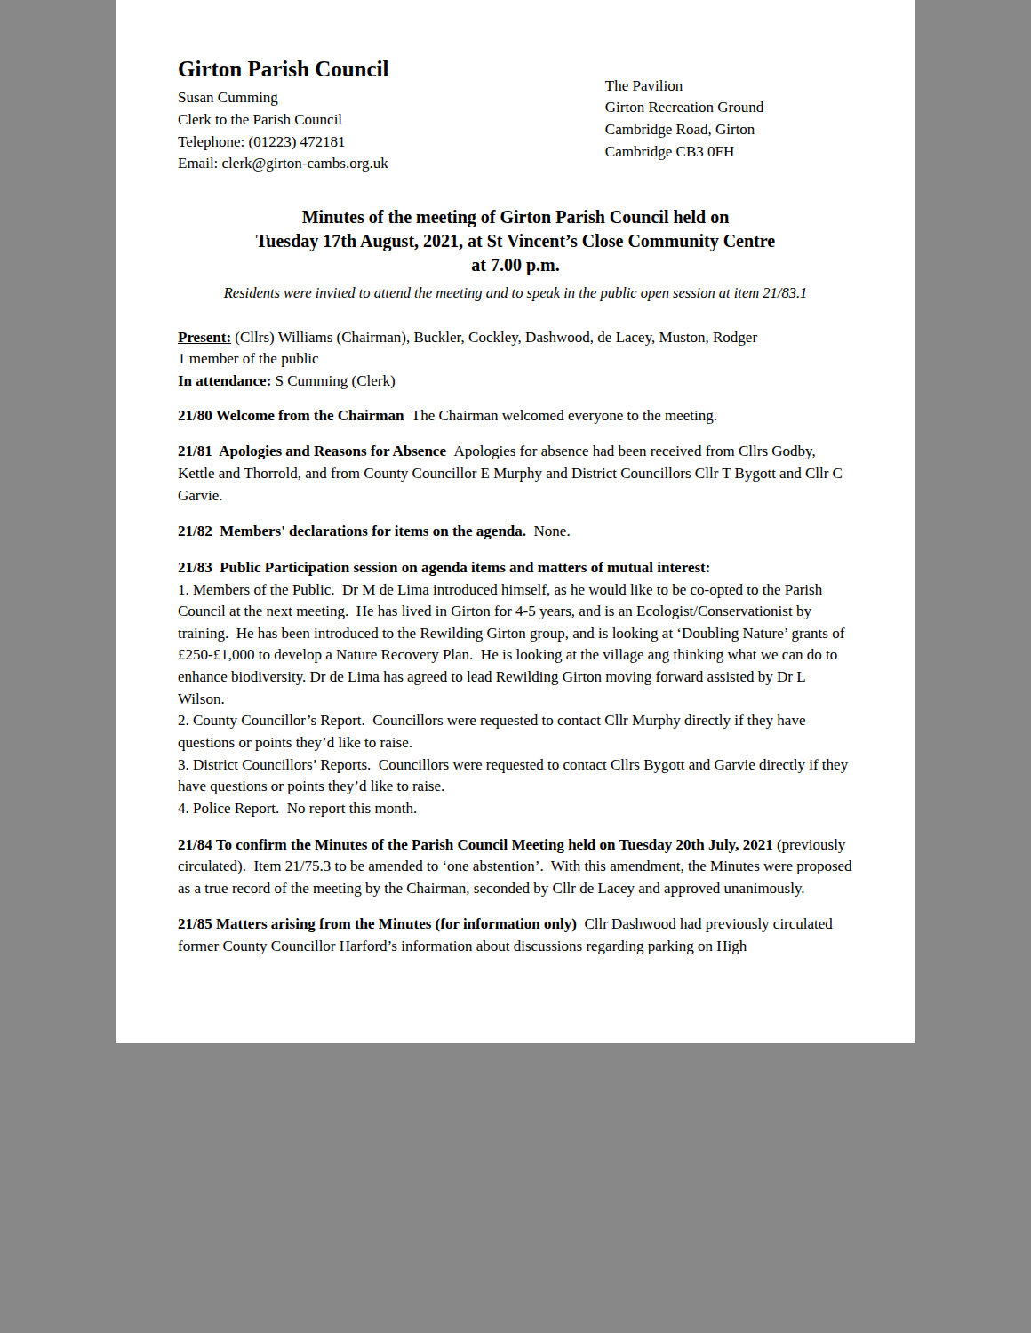| Girton Parish Council Susan Cumming Clerk to the Parish Council Telephone: (01223) 472181 Email: clerk@girton-cambs.org.uk | The Pavilion Girton Recreation Ground Cambridge Road, Girton Cambridge CB3 0FH |
Minutes of the meeting of Girton Parish Council held on
Tuesday 17th August, 2021, at St Vincent’s Close Community Centre
at 7.00 p.m.
Residents were invited to attend the meeting and to speak in the public open session at item 21/83.1
Present: (Cllrs) Williams (Chairman), Buckler, Cockley, Dashwood, de Lacey, Muston, Rodger
1 member of the public
In attendance: S Cumming (Clerk)
21/80 Welcome from the Chairman The Chairman welcomed everyone to the meeting.
21/81 Apologies and Reasons for Absence Apologies for absence had been received from Cllrs Godby, Kettle and Thorrold, and from County Councillor E Murphy and District Councillors Cllr T Bygott and Cllr C Garvie.
21/82 Members' declarations for items on the agenda. None.
21/83 Public Participation session on agenda items and matters of mutual interest:
1. Members of the Public. Dr M de Lima introduced himself, as he would like to be co-opted to the Parish Council at the next meeting. He has lived in Girton for 4-5 years, and is an Ecologist/Conservationist by training. He has been introduced to the Rewilding Girton group, and is looking at ‘Doubling Nature’ grants of £250-£1,000 to develop a Nature Recovery Plan. He is looking at the village ang thinking what we can do to enhance biodiversity. Dr de Lima has agreed to lead Rewilding Girton moving forward assisted by Dr L Wilson.
2. County Councillor’s Report. Councillors were requested to contact Cllr Murphy directly if they have questions or points they’d like to raise.
3. District Councillors’ Reports. Councillors were requested to contact Cllrs Bygott and Garvie directly if they have questions or points they’d like to raise.
4. Police Report. No report this month.
21/84 To confirm the Minutes of the Parish Council Meeting held on Tuesday 20th July, 2021 (previously circulated). Item 21/75.3 to be amended to ‘one abstention’. With this amendment, the Minutes were proposed as a true record of the meeting by the Chairman, seconded by Cllr de Lacey and approved unanimously.
21/85 Matters arising from the Minutes (for information only) Cllr Dashwood had previously circulated former County Councillor Harford’s information about discussions regarding parking on High